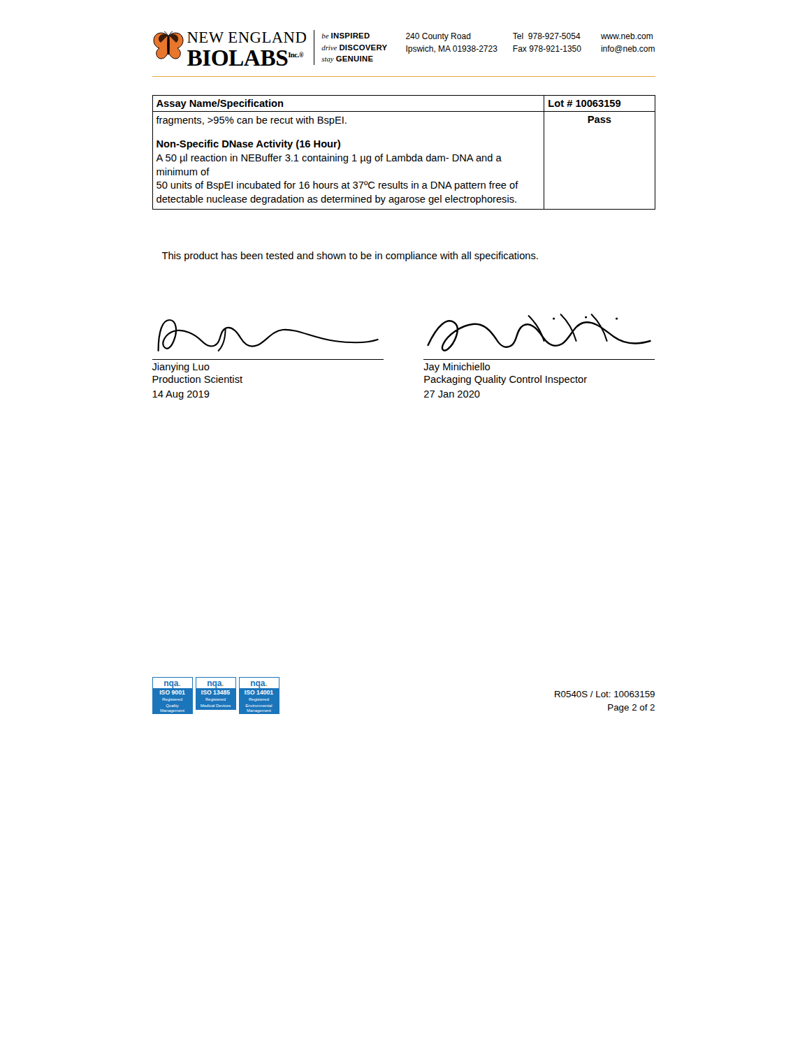NEW ENGLAND
BIOLABSInc.®
be INSPIRED
drive DISCOVERY
stay GENUINE
240 County Road
Ipswich, MA 01938-2723
Tel 978-927-5054
Fax 978-921-1350
www.neb.com
info@neb.com
| Assay Name/Specification | Lot # 10063159 |
| --- | --- |
| fragments, >95% can be recut with BspEI. Non-Specific DNase Activity (16 Hour) A 50 µl reaction in NEBuffer 3.1 containing 1 µg of Lambda dam- DNA and a minimum of 50 units of BspEI incubated for 16 hours at 37ºC results in a DNA pattern free of detectable nuclease degradation as determined by agarose gel electrophoresis. | Pass |
This product has been tested and shown to be in compliance with all specifications.
Jianying Luo
Production Scientist
14 Aug 2019
Jay Minichiello
Packaging Quality Control Inspector
27 Jan 2020
nqa.
ISO 9001
Registered
Quality
Management
nqa.
ISO 13485
Registered
Medical Devices
nqa.
ISO 14001
Registered
Environmental
Management
R0540S / Lot: 10063159
Page 2 of 2